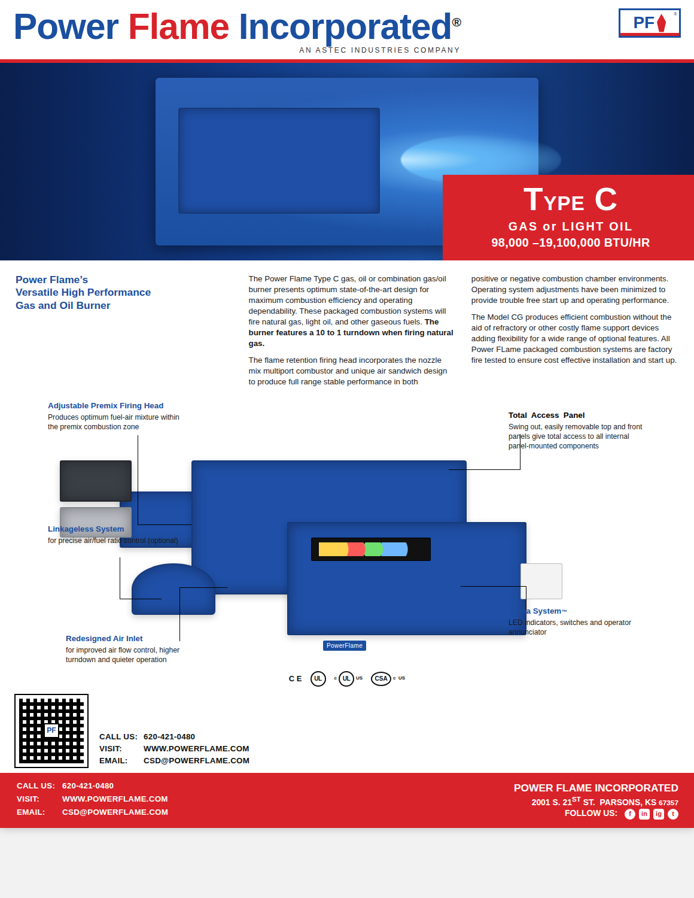Power Flame Incorporated®
AN ASTEC INDUSTRIES COMPANY
® PF
TYPE C
GAS or LIGHT OIL
98,000 –19,100,000 BTU/HR
Power Flame’s
Versatile High Performance
Gas and Oil Burner
The Power Flame Type C gas, oil or combination gas/oil burner presents optimum state-of-the-art design for maximum combustion efficiency and operating dependability. These packaged combustion systems will fire natural gas, light oil, and other gaseous fuels. The burner features a 10 to 1 turndown when firing natural gas.
The flame retention firing head incorporates the nozzle mix multiport combustor and unique air sandwich design to produce full range stable performance in both
positive or negative combustion chamber environments. Operating system adjustments have been minimized to provide trouble free start up and operating performance.
The Model CG produces efficient combustion without the aid of refractory or other costly flame support devices adding flexibility for a wide range of optional features. All Power FLame packaged combustion systems are factory fire tested to ensure cost effective installation and start up.
PowerFlame
Adjustable Premix Firing Head
Produces optimum fuel-air mixture within the premix combustion zone
Linkageless System
for precise air/fuel ratio control (optional)
Redesigned Air Inlet
for improved air flow control, higher turndown and quieter operation
Total Access Panel
Swing out, easily removable top and front panels give total access to all internal panel-mounted components
Alpha System™
LED indicators, switches and operator annunciator
C E UL cULUS CSAc US
| CALL US: | 620-421-0480 |
| VISIT: | WWW.POWERFLAME.COM |
| EMAIL: | CSD@POWERFLAME.COM |
| CALL US: | 620-421-0480 |
| VISIT: | WWW.POWERFLAME.COM |
| EMAIL: | CSD@POWERFLAME.COM |
POWER FLAME INCORPORATED
2001 S. 21ST ST. PARSONS, KS 67357
FOLLOW US: f in ig t